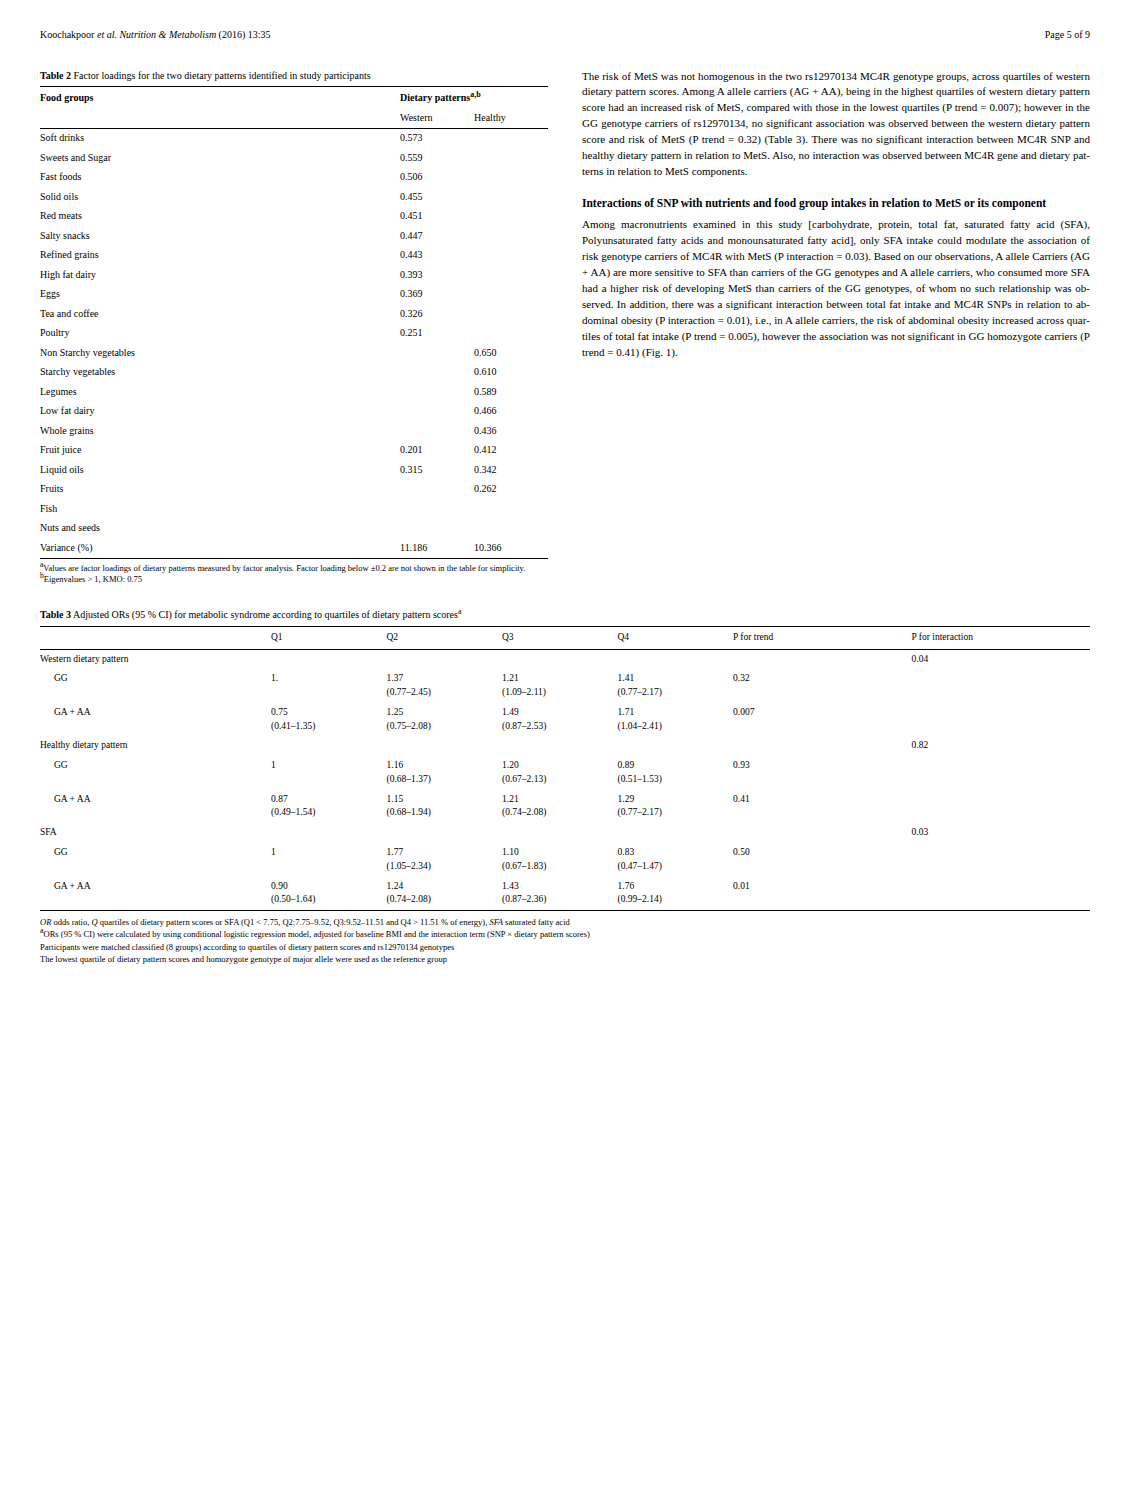Koochakpoor et al. Nutrition & Metabolism (2016) 13:35
Page 5 of 9
Table 2 Factor loadings for the two dietary patterns identified in study participants
| Food groups | Dietary patterns a,b |
| --- | --- |
| | Western | Healthy |
| Soft drinks | 0.573 | |
| Sweets and Sugar | 0.559 | |
| Fast foods | 0.506 | |
| Solid oils | 0.455 | |
| Red meats | 0.451 | |
| Salty snacks | 0.447 | |
| Refined grains | 0.443 | |
| High fat dairy | 0.393 | |
| Eggs | 0.369 | |
| Tea and coffee | 0.326 | |
| Poultry | 0.251 | |
| Non Starchy vegetables | | 0.650 |
| Starchy vegetables | | 0.610 |
| Legumes | | 0.589 |
| Low fat dairy | | 0.466 |
| Whole grains | | 0.436 |
| Fruit juice | 0.201 | 0.412 |
| Liquid oils | 0.315 | 0.342 |
| Fruits | | 0.262 |
| Fish | | |
| Nuts and seeds | | |
| Variance (%) | 11.186 | 10.366 |
aValues are factor loadings of dietary patterns measured by factor analysis. Factor loading below ±0.2 are not shown in the table for simplicity.
bEigenvalues > 1, KMO: 0.75
The risk of MetS was not homogenous in the two rs12970134 MC4R genotype groups, across quartiles of western dietary pattern scores. Among A allele carriers (AG + AA), being in the highest quartiles of western dietary pattern score had an increased risk of MetS, compared with those in the lowest quartiles (P trend = 0.007); however in the GG genotype carriers of rs12970134, no significant association was observed between the western dietary pattern score and risk of MetS (P trend = 0.32) (Table 3). There was no significant interaction between MC4R SNP and healthy dietary pattern in relation to MetS. Also, no interaction was observed between MC4R gene and dietary patterns in relation to MetS components.
Interactions of SNP with nutrients and food group intakes in relation to MetS or its component
Among macronutrients examined in this study [carbohydrate, protein, total fat, saturated fatty acid (SFA), Polyunsaturated fatty acids and monounsaturated fatty acid], only SFA intake could modulate the association of risk genotype carriers of MC4R with MetS (P interaction = 0.03). Based on our observations, A allele Carriers (AG + AA) are more sensitive to SFA than carriers of the GG genotypes and A allele carriers, who consumed more SFA had a higher risk of developing MetS than carriers of the GG genotypes, of whom no such relationship was observed. In addition, there was a significant interaction between total fat intake and MC4R SNPs in relation to abdominal obesity (P interaction = 0.01), i.e., in A allele carriers, the risk of abdominal obesity increased across quartiles of total fat intake (P trend = 0.005), however the association was not significant in GG homozygote carriers (P trend = 0.41) (Fig. 1).
Table 3 Adjusted ORs (95 % CI) for metabolic syndrome according to quartiles of dietary pattern scoresa
| | Q1 | Q2 | Q3 | Q4 | P for trend | P for interaction |
| --- | --- | --- | --- | --- | --- | --- |
| Western dietary pattern | | | | | | 0.04 |
| GG | 1. | 1.37 (0.77–2.45) | 1.21 (1.09–2.11) | 1.41 (0.77–2.17) | 0.32 | |
| GA + AA | 0.75 (0.41–1.35) | 1.25 (0.75–2.08) | 1.49 (0.87–2.53) | 1.71 (1.04–2.41) | 0.007 | |
| Healthy dietary pattern | | | | | | 0.82 |
| GG | 1 | 1.16 (0.68–1.37) | 1.20 (0.67–2.13) | 0.89 (0.51–1.53) | 0.93 | |
| GA + AA | 0.87 (0.49–1.54) | 1.15 (0.68–1.94) | 1.21 (0.74–2.08) | 1.29 (0.77–2.17) | 0.41 | |
| SFA | | | | | | 0.03 |
| GG | 1 | 1.77 (1.05–2.34) | 1.10 (0.67–1.83) | 0.83 (0.47–1.47) | 0.50 | |
| GA + AA | 0.90 (0.50–1.64) | 1.24 (0.74–2.08) | 1.43 (0.87–2.36) | 1.76 (0.99–2.14) | 0.01 | |
OR odds ratio, Q quartiles of dietary pattern scores or SFA (Q1 < 7.75, Q2:7.75–9.52, Q3:9.52–11.51 and Q4 > 11.51 % of energy), SFA saturated fatty acid
aORs (95 % CI) were calculated by using conditional logistic regression model, adjusted for baseline BMI and the interaction term (SNP × dietary pattern scores)
Participants were matched classified (8 groups) according to quartiles of dietary pattern scores and rs12970134 genotypes
The lowest quartile of dietary pattern scores and homozygote genotype of major allele were used as the reference group